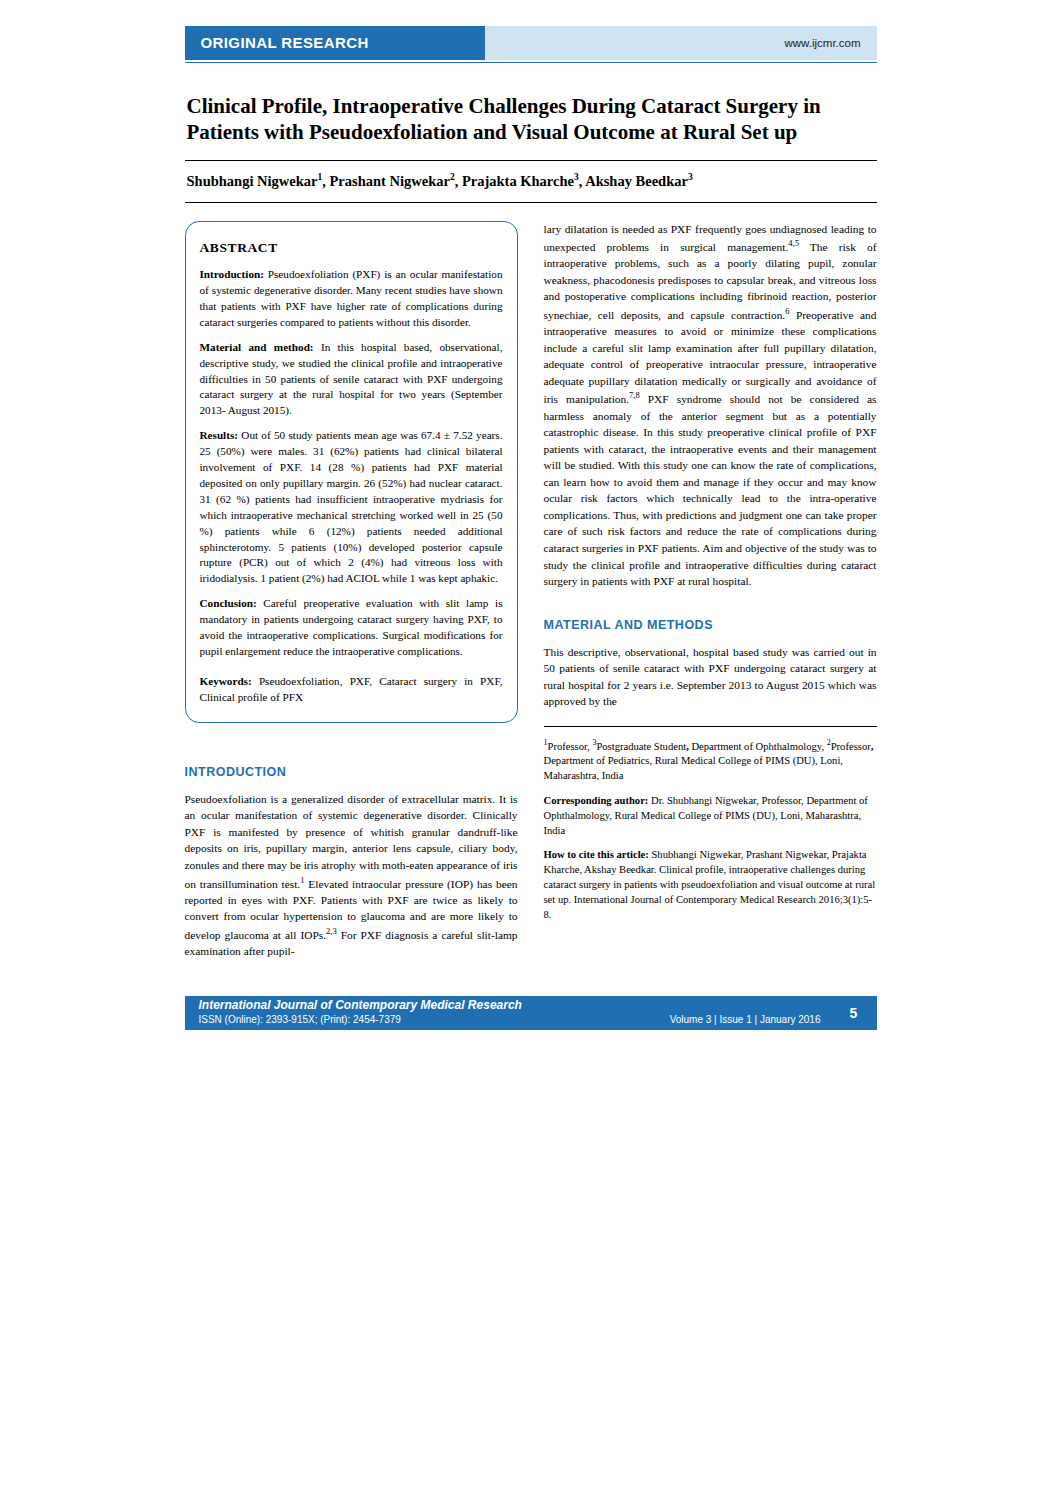ORIGINAL RESEARCH
www.ijcmr.com
Clinical Profile, Intraoperative Challenges During Cataract Surgery in Patients with Pseudoexfoliation and Visual Outcome at Rural Set up
Shubhangi Nigwekar1, Prashant Nigwekar2, Prajakta Kharche3, Akshay Beedkar3
ABSTRACT
Introduction: Pseudoexfoliation (PXF) is an ocular manifestation of systemic degenerative disorder. Many recent studies have shown that patients with PXF have higher rate of complications during cataract surgeries compared to patients without this disorder.
Material and method: In this hospital based, observational, descriptive study, we studied the clinical profile and intraoperative difficulties in 50 patients of senile cataract with PXF undergoing cataract surgery at the rural hospital for two years (September 2013- August 2015).
Results: Out of 50 study patients mean age was 67.4 ± 7.52 years. 25 (50%) were males. 31 (62%) patients had clinical bilateral involvement of PXF. 14 (28 %) patients had PXF material deposited on only pupillary margin. 26 (52%) had nuclear cataract. 31 (62 %) patients had insufficient intraoperative mydriasis for which intraoperative mechanical stretching worked well in 25 (50 %) patients while 6 (12%) patients needed additional sphincterotomy. 5 patients (10%) developed posterior capsule rupture (PCR) out of which 2 (4%) had vitreous loss with iridodialysis. 1 patient (2%) had ACIOL while 1 was kept aphakic.
Conclusion: Careful preoperative evaluation with slit lamp is mandatory in patients undergoing cataract surgery having PXF, to avoid the intraoperative complications. Surgical modifications for pupil enlargement reduce the intraoperative complications.
Keywords: Pseudoexfoliation, PXF, Cataract surgery in PXF, Clinical profile of PFX
INTRODUCTION
Pseudoexfoliation is a generalized disorder of extracellular matrix. It is an ocular manifestation of systemic degenerative disorder. Clinically PXF is manifested by presence of whitish granular dandruff-like deposits on iris, pupillary margin, anterior lens capsule, ciliary body, zonules and there may be iris atrophy with moth-eaten appearance of iris on transillumination test.1 Elevated intraocular pressure (IOP) has been reported in eyes with PXF. Patients with PXF are twice as likely to convert from ocular hypertension to glaucoma and are more likely to develop glaucoma at all IOPs.2,3 For PXF diagnosis a careful slit-lamp examination after pupil-
lary dilatation is needed as PXF frequently goes undiagnosed leading to unexpected problems in surgical management.4,5 The risk of intraoperative problems, such as a poorly dilating pupil, zonular weakness, phacodonesis predisposes to capsular break, and vitreous loss and postoperative complications including fibrinoid reaction, posterior synechiae, cell deposits, and capsule contraction.6 Preoperative and intraoperative measures to avoid or minimize these complications include a careful slit lamp examination after full pupillary dilatation, adequate control of preoperative intraocular pressure, intraoperative adequate pupillary dilatation medically or surgically and avoidance of iris manipulation.7,8 PXF syndrome should not be considered as harmless anomaly of the anterior segment but as a potentially catastrophic disease. In this study preoperative clinical profile of PXF patients with cataract, the intraoperative events and their management will be studied. With this study one can know the rate of complications, can learn how to avoid them and manage if they occur and may know ocular risk factors which technically lead to the intra-operative complications. Thus, with predictions and judgment one can take proper care of such risk factors and reduce the rate of complications during cataract surgeries in PXF patients. Aim and objective of the study was to study the clinical profile and intraoperative difficulties during cataract surgery in patients with PXF at rural hospital.
MATERIAL AND METHODS
This descriptive, observational, hospital based study was carried out in 50 patients of senile cataract with PXF undergoing cataract surgery at rural hospital for 2 years i.e. September 2013 to August 2015 which was approved by the
1Professor, 3Postgraduate Student, Department of Ophthalmology, 2Professor, Department of Pediatrics, Rural Medical College of PIMS (DU), Loni, Maharashtra, India
Corresponding author: Dr. Shubhangi Nigwekar, Professor, Department of Ophthalmology, Rural Medical College of PIMS (DU), Loni, Maharashtra, India
How to cite this article: Shubhangi Nigwekar, Prashant Nigwekar, Prajakta Kharche, Akshay Beedkar. Clinical profile, intraoperative challenges during cataract surgery in patients with pseudoexfoliation and visual outcome at rural set up. International Journal of Contemporary Medical Research 2016;3(1):5-8.
International Journal of Contemporary Medical Research
ISSN (Online): 2393-915X; (Print): 2454-7379 Volume 3 | Issue 1 | January 2016
5